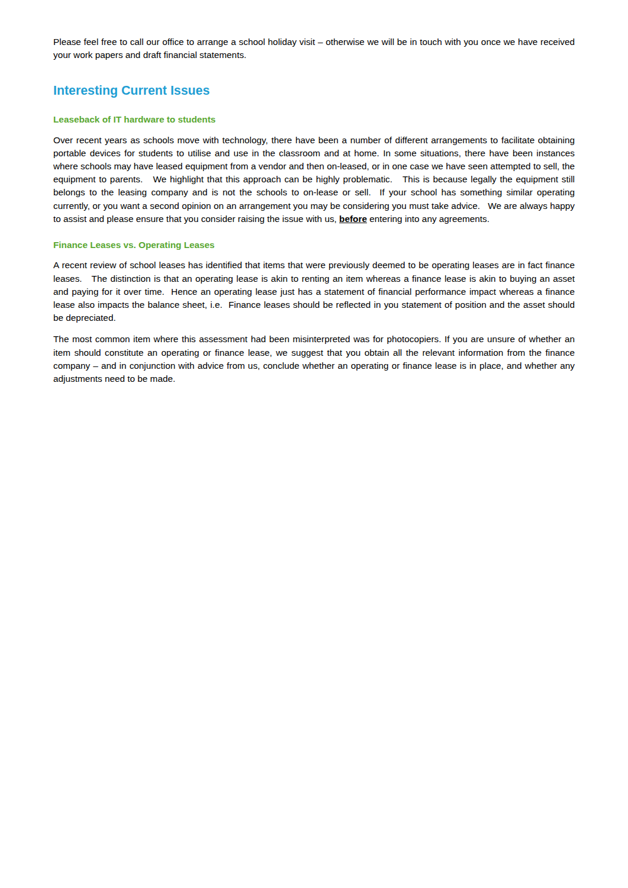Please feel free to call our office to arrange a school holiday visit – otherwise we will be in touch with you once we have received your work papers and draft financial statements.
Interesting Current Issues
Leaseback of IT hardware to students
Over recent years as schools move with technology, there have been a number of different arrangements to facilitate obtaining portable devices for students to utilise and use in the classroom and at home. In some situations, there have been instances where schools may have leased equipment from a vendor and then on-leased, or in one case we have seen attempted to sell, the equipment to parents. We highlight that this approach can be highly problematic. This is because legally the equipment still belongs to the leasing company and is not the schools to on-lease or sell. If your school has something similar operating currently, or you want a second opinion on an arrangement you may be considering you must take advice. We are always happy to assist and please ensure that you consider raising the issue with us, before entering into any agreements.
Finance Leases vs. Operating Leases
A recent review of school leases has identified that items that were previously deemed to be operating leases are in fact finance leases. The distinction is that an operating lease is akin to renting an item whereas a finance lease is akin to buying an asset and paying for it over time. Hence an operating lease just has a statement of financial performance impact whereas a finance lease also impacts the balance sheet, i.e. Finance leases should be reflected in you statement of position and the asset should be depreciated.
The most common item where this assessment had been misinterpreted was for photocopiers. If you are unsure of whether an item should constitute an operating or finance lease, we suggest that you obtain all the relevant information from the finance company – and in conjunction with advice from us, conclude whether an operating or finance lease is in place, and whether any adjustments need to be made.